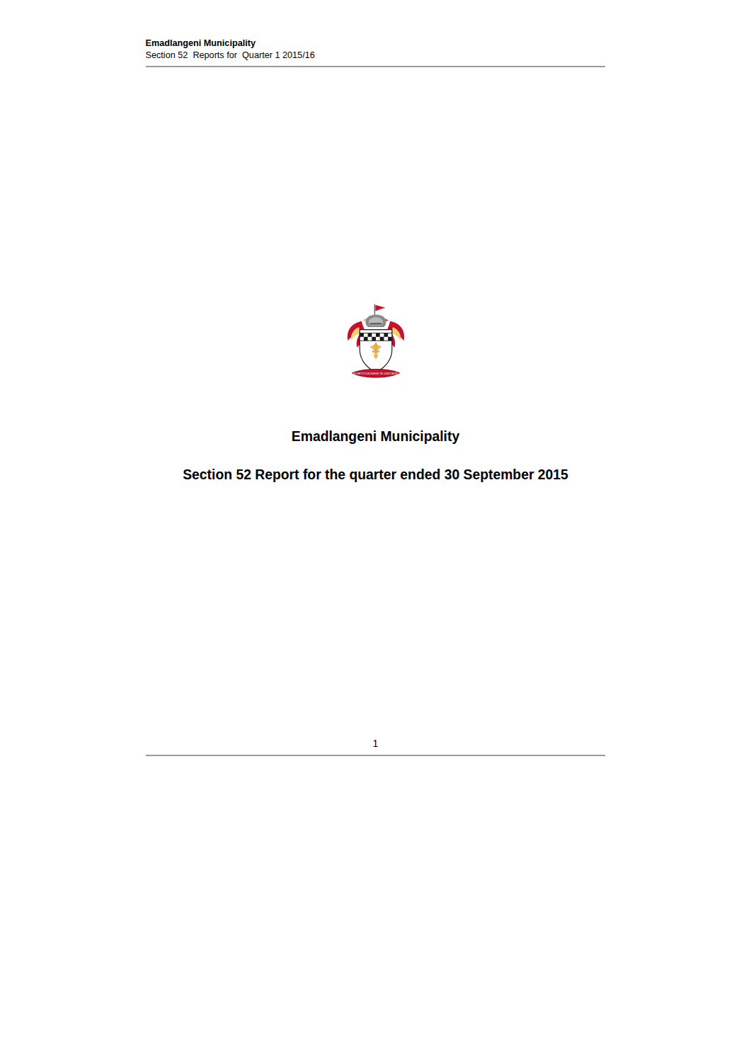Emadlangeni Municipality
Section 52 Reports for Quarter 1 2015/16
FORTITUDINEM IN UNITATE
Emadlangeni Municipality
Section 52 Report for the quarter ended 30 September 2015
1